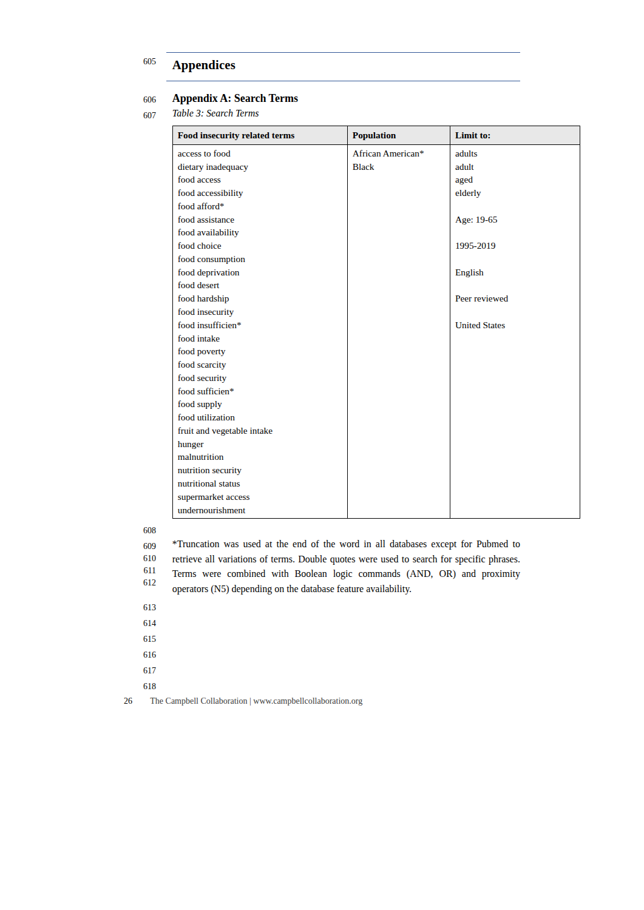605
Appendices
606
Appendix A: Search Terms
607
Table 3: Search Terms
| Food insecurity related terms | Population | Limit to: |
| --- | --- | --- |
| access to food dietary inadequacy food access food accessibility food afford* food assistance food availability food choice food consumption food deprivation food desert food hardship food insecurity food insufficien* food intake food poverty food scarcity food security food sufficien* food supply food utilization fruit and vegetable intake hunger malnutrition nutrition security nutritional status supermarket access undernourishment | African American* Black | adults adult aged elderly Age: 19-65 1995-2019 English Peer reviewed United States |
608
609
610
611
612
*Truncation was used at the end of the word in all databases except for Pubmed to retrieve all variations of terms. Double quotes were used to search for specific phrases. Terms were combined with Boolean logic commands (AND, OR) and proximity operators (N5) depending on the database feature availability.
613
614
615
616
617
618
26 The Campbell Collaboration | www.campbellcollaboration.org